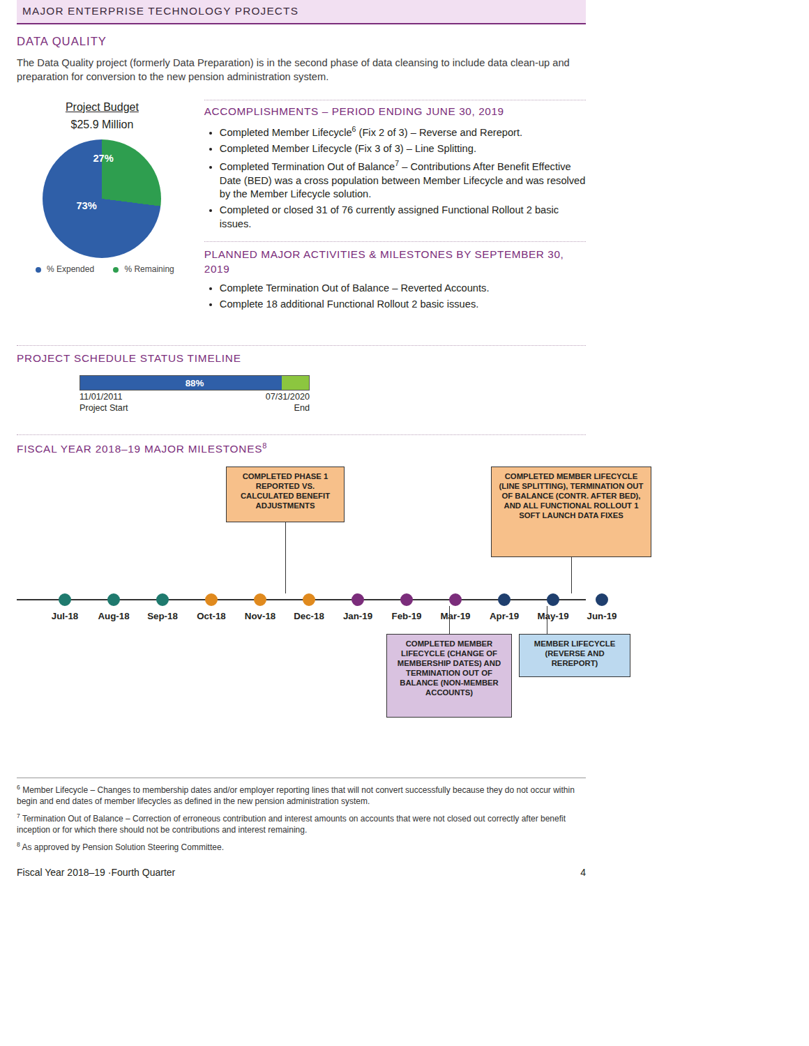MAJOR ENTERPRISE TECHNOLOGY PROJECTS
DATA QUALITY
The Data Quality project (formerly Data Preparation) is in the second phase of data cleansing to include data clean-up and preparation for conversion to the new pension administration system.
Project Budget
$25.9 Million
27%
73%
% Expended % Remaining
ACCOMPLISHMENTS – PERIOD ENDING JUNE 30, 2019
Completed Member Lifecycle6 (Fix 2 of 3) – Reverse and Rereport.
Completed Member Lifecycle (Fix 3 of 3) – Line Splitting.
Completed Termination Out of Balance7 – Contributions After Benefit Effective Date (BED) was a cross population between Member Lifecycle and was resolved by the Member Lifecycle solution.
Completed or closed 31 of 76 currently assigned Functional Rollout 2 basic issues.
PLANNED MAJOR ACTIVITIES & MILESTONES BY SEPTEMBER 30, 2019
Complete Termination Out of Balance – Reverted Accounts.
Complete 18 additional Functional Rollout 2 basic issues.
PROJECT SCHEDULE STATUS TIMELINE
88%
11/01/2011
Project Start
07/31/2020
End
FISCAL YEAR 2018–19 MAJOR MILESTONES8
COMPLETED PHASE 1 REPORTED VS. CALCULATED BENEFIT ADJUSTMENTS
COMPLETED MEMBER LIFECYCLE (LINE SPLITTING), TERMINATION OUT OF BALANCE (CONTR. AFTER BED), AND ALL FUNCTIONAL ROLLOUT 1 SOFT LAUNCH DATA FIXES
Jul-18
Aug-18
Sep-18
Oct-18
Nov-18
Dec-18
Jan-19
Feb-19
Mar-19
Apr-19
May-19
Jun-19
COMPLETED MEMBER LIFECYCLE (CHANGE OF MEMBERSHIP DATES) AND TERMINATION OUT OF BALANCE (NON-MEMBER ACCOUNTS)
MEMBER LIFECYCLE (REVERSE AND REREPORT)
6 Member Lifecycle – Changes to membership dates and/or employer reporting lines that will not convert successfully because they do not occur within begin and end dates of member lifecycles as defined in the new pension administration system.
7 Termination Out of Balance – Correction of erroneous contribution and interest amounts on accounts that were not closed out correctly after benefit inception or for which there should not be contributions and interest remaining.
8 As approved by Pension Solution Steering Committee.
Fiscal Year 2018–19 ·Fourth Quarter
4